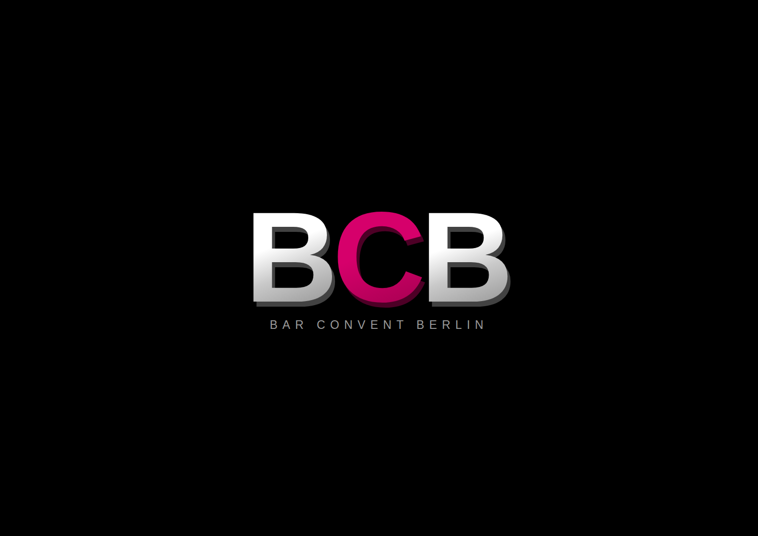BCB
Bar Convent Berlin